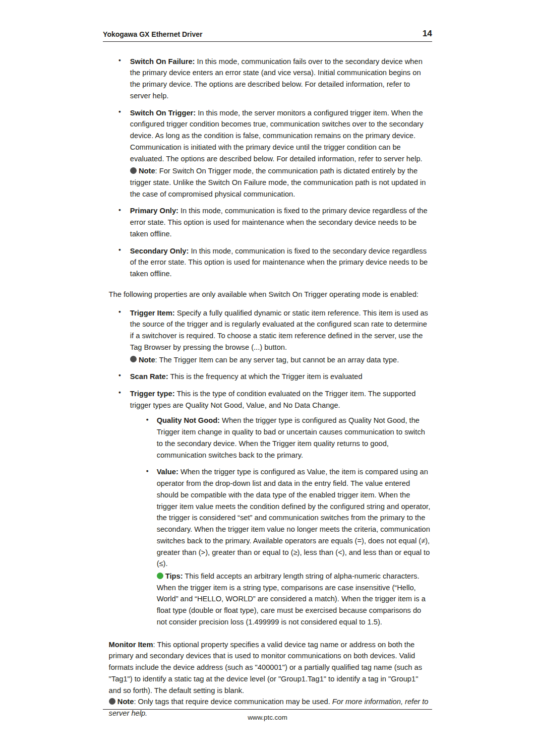Yokogawa GX Ethernet Driver
14
Switch On Failure: In this mode, communication fails over to the secondary device when the primary device enters an error state (and vice versa). Initial communication begins on the primary device. The options are described below. For detailed information, refer to server help.
Switch On Trigger: In this mode, the server monitors a configured trigger item. When the configured trigger condition becomes true, communication switches over to the secondary device. As long as the condition is false, communication remains on the primary device. Communication is initiated with the primary device until the trigger condition can be evaluated. The options are described below. For detailed information, refer to server help. Note: For Switch On Trigger mode, the communication path is dictated entirely by the trigger state. Unlike the Switch On Failure mode, the communication path is not updated in the case of compromised physical communication.
Primary Only: In this mode, communication is fixed to the primary device regardless of the error state. This option is used for maintenance when the secondary device needs to be taken offline.
Secondary Only: In this mode, communication is fixed to the secondary device regardless of the error state. This option is used for maintenance when the primary device needs to be taken offline.
The following properties are only available when Switch On Trigger operating mode is enabled:
Trigger Item: Specify a fully qualified dynamic or static item reference. This item is used as the source of the trigger and is regularly evaluated at the configured scan rate to determine if a switchover is required. To choose a static item reference defined in the server, use the Tag Browser by pressing the browse (...) button. Note: The Trigger Item can be any server tag, but cannot be an array data type.
Scan Rate: This is the frequency at which the Trigger item is evaluated
Trigger type: This is the type of condition evaluated on the Trigger item. The supported trigger types are Quality Not Good, Value, and No Data Change.
Quality Not Good: When the trigger type is configured as Quality Not Good, the Trigger item change in quality to bad or uncertain causes communication to switch to the secondary device. When the Trigger item quality returns to good, communication switches back to the primary.
Value: When the trigger type is configured as Value, the item is compared using an operator from the drop-down list and data in the entry field. The value entered should be compatible with the data type of the enabled trigger item. When the trigger item value meets the condition defined by the configured string and operator, the trigger is considered “set” and communication switches from the primary to the secondary. When the trigger item value no longer meets the criteria, communication switches back to the primary. Available operators are equals (=), does not equal (≠), greater than (>), greater than or equal to (≥), less than (<), and less than or equal to (≤). Tips: This field accepts an arbitrary length string of alpha-numeric characters. When the trigger item is a string type, comparisons are case insensitive (“Hello, World” and “HELLO, WORLD” are considered a match). When the trigger item is a float type (double or float type), care must be exercised because comparisons do not consider precision loss (1.499999 is not considered equal to 1.5).
Monitor Item: This optional property specifies a valid device tag name or address on both the primary and secondary devices that is used to monitor communications on both devices. Valid formats include the device address (such as "400001") or a partially qualified tag name (such as "Tag1") to identify a static tag at the device level (or "Group1.Tag1" to identify a tag in "Group1" and so forth). The default setting is blank.
Note: Only tags that require device communication may be used. For more information, refer to server help.
www.ptc.com